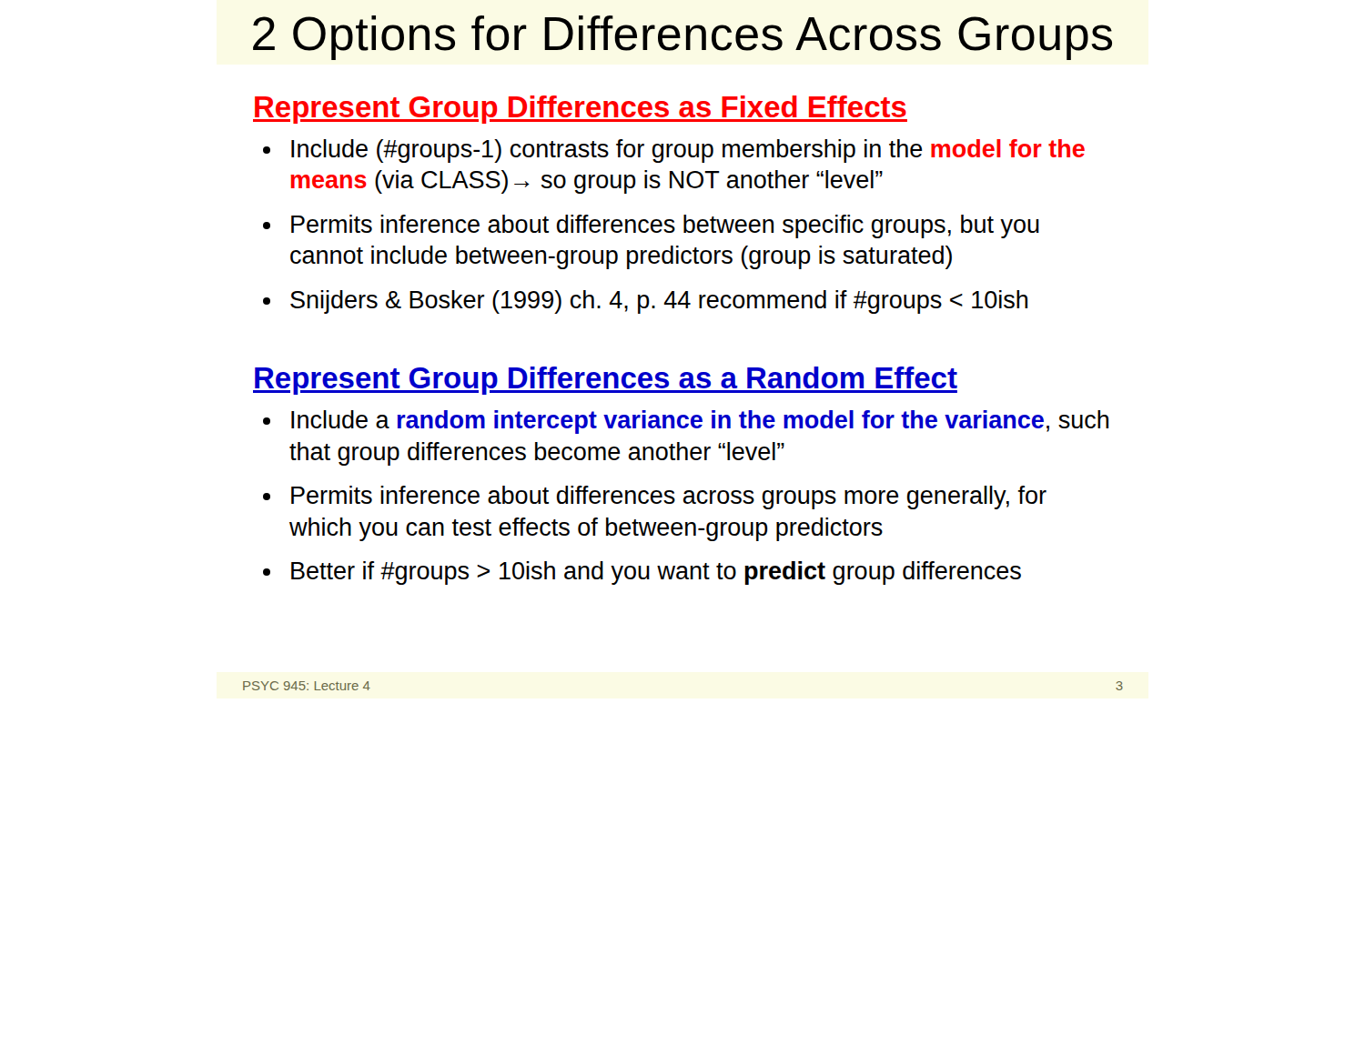2 Options for Differences Across Groups
Represent Group Differences as Fixed Effects
Include (#groups-1) contrasts for group membership in the model for the means (via CLASS)→ so group is NOT another “level”
Permits inference about differences between specific groups, but you cannot include between-group predictors (group is saturated)
Snijders & Bosker (1999) ch. 4, p. 44 recommend if #groups < 10ish
Represent Group Differences as a Random Effect
Include a random intercept variance in the model for the variance, such that group differences become another “level”
Permits inference about differences across groups more generally, for which you can test effects of between-group predictors
Better if #groups > 10ish and you want to predict group differences
PSYC 945: Lecture 4 3